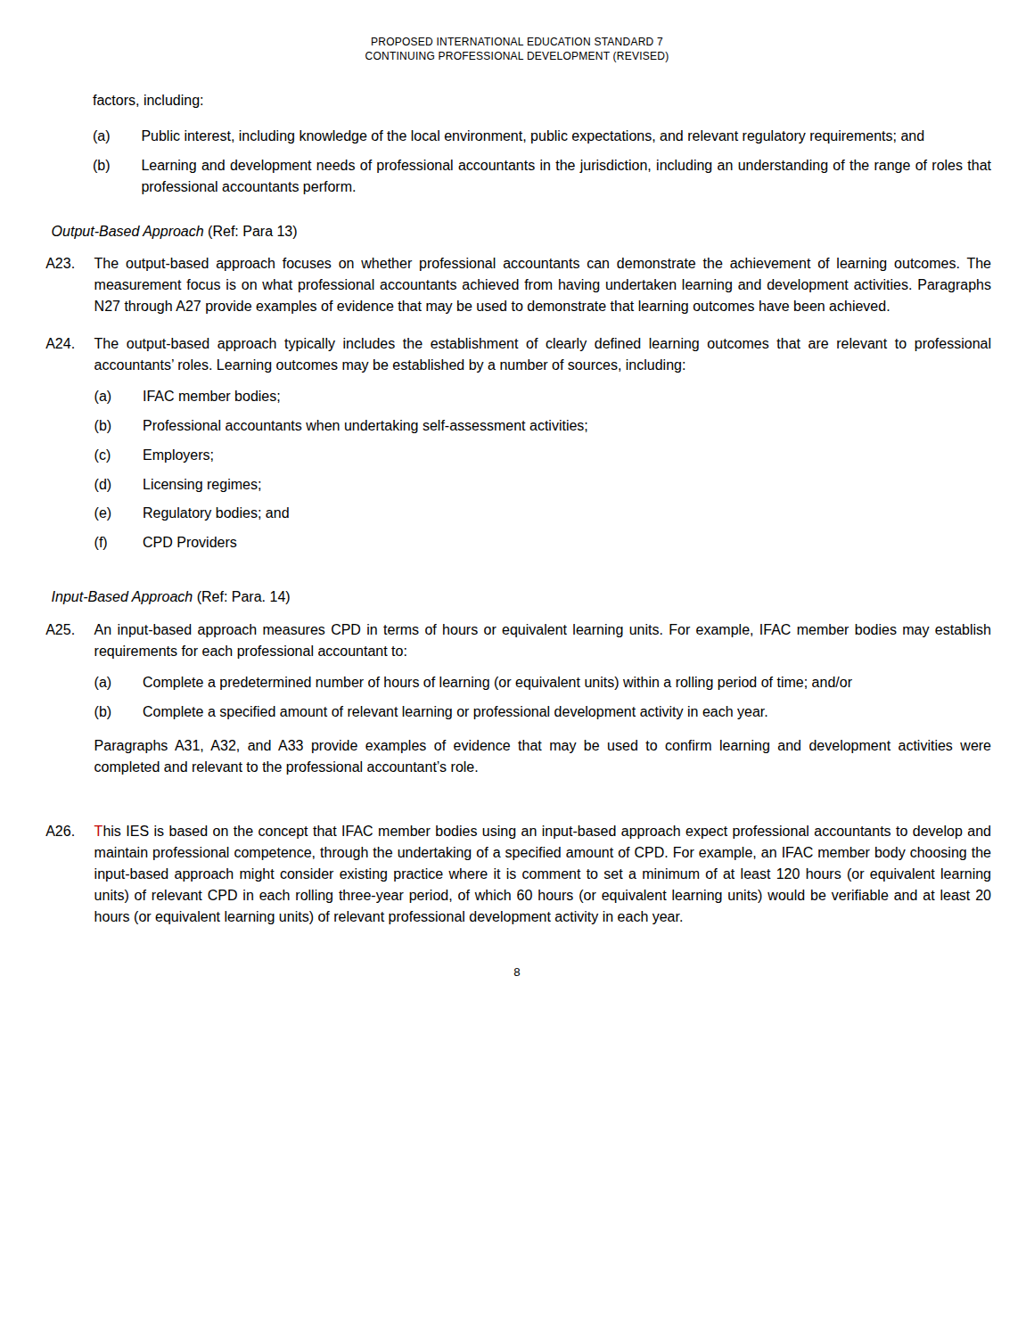PROPOSED INTERNATIONAL EDUCATION STANDARD 7
CONTINUING PROFESSIONAL DEVELOPMENT (REVISED)
factors, including:
(a) Public interest, including knowledge of the local environment, public expectations, and relevant regulatory requirements; and
(b) Learning and development needs of professional accountants in the jurisdiction, including an understanding of the range of roles that professional accountants perform.
Output-Based Approach (Ref: Para 13)
A23. The output-based approach focuses on whether professional accountants can demonstrate the achievement of learning outcomes. The measurement focus is on what professional accountants achieved from having undertaken learning and development activities. Paragraphs N27 through A27 provide examples of evidence that may be used to demonstrate that learning outcomes have been achieved.
A24. The output-based approach typically includes the establishment of clearly defined learning outcomes that are relevant to professional accountants’ roles. Learning outcomes may be established by a number of sources, including:
(a) IFAC member bodies;
(b) Professional accountants when undertaking self-assessment activities;
(c) Employers;
(d) Licensing regimes;
(e) Regulatory bodies; and
(f) CPD Providers
Input-Based Approach (Ref: Para. 14)
A25. An input-based approach measures CPD in terms of hours or equivalent learning units. For example, IFAC member bodies may establish requirements for each professional accountant to:
(a) Complete a predetermined number of hours of learning (or equivalent units) within a rolling period of time; and/or
(b) Complete a specified amount of relevant learning or professional development activity in each year.
Paragraphs A31, A32, and A33 provide examples of evidence that may be used to confirm learning and development activities were completed and relevant to the professional accountant’s role.
A26. This IES is based on the concept that IFAC member bodies using an input-based approach expect professional accountants to develop and maintain professional competence, through the undertaking of a specified amount of CPD. For example, an IFAC member body choosing the input-based approach might consider existing practice where it is comment to set a minimum of at least 120 hours (or equivalent learning units) of relevant CPD in each rolling three-year period, of which 60 hours (or equivalent learning units) would be verifiable and at least 20 hours (or equivalent learning units) of relevant professional development activity in each year.
8